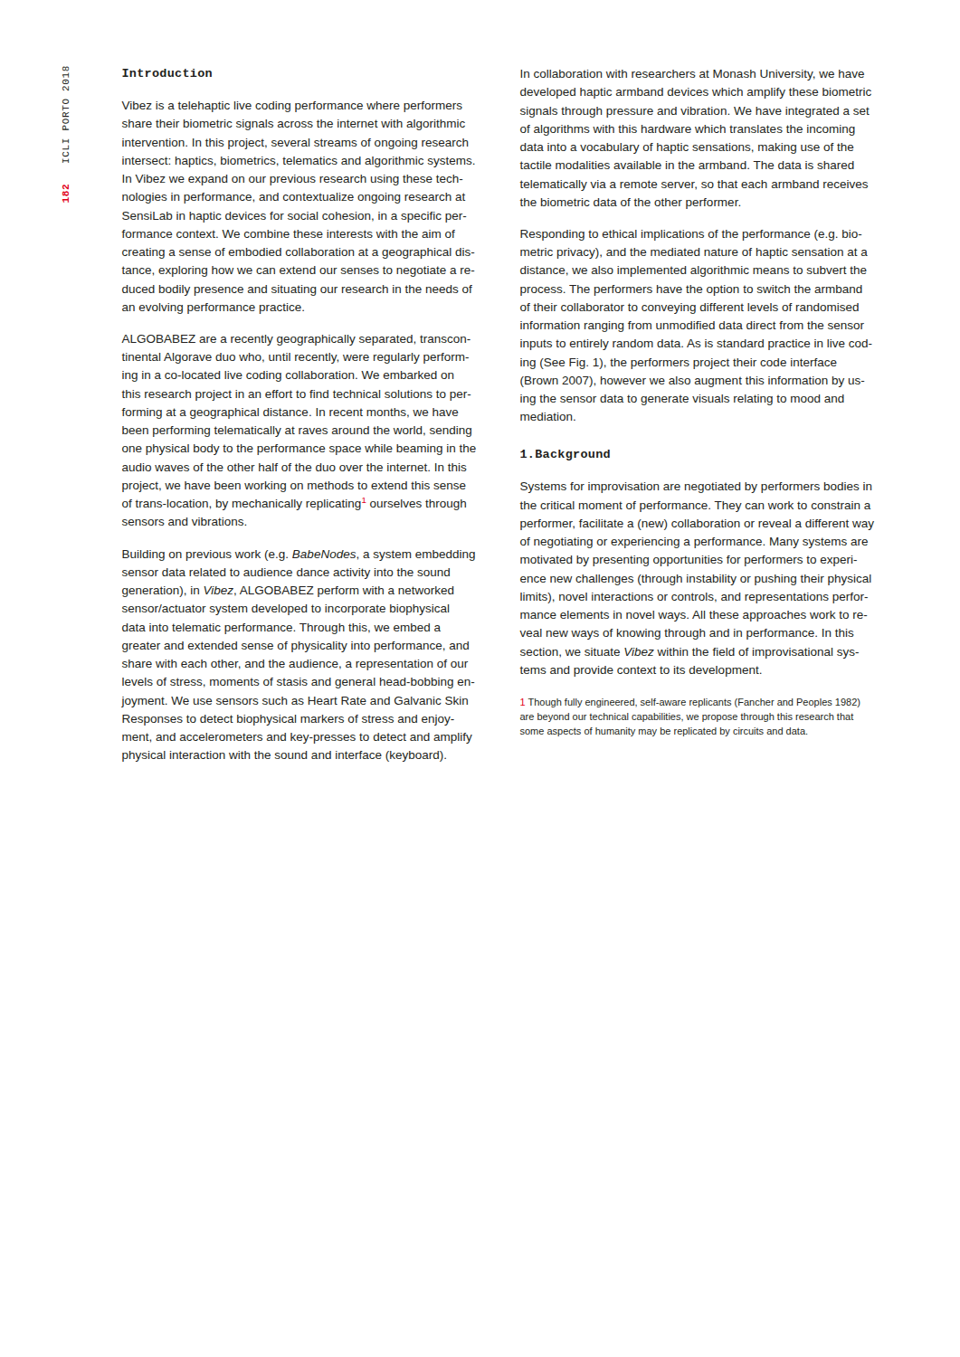182 ICLI PORTO 2018
Introduction
Vibez is a telehaptic live coding performance where performers share their biometric signals across the internet with algorithmic intervention. In this project, several streams of ongoing research intersect: haptics, biometrics, telematics and algorithmic systems. In Vibez we expand on our previous research using these technologies in performance, and contextualize ongoing research at SensiLab in haptic devices for social cohesion, in a specific performance context. We combine these interests with the aim of creating a sense of embodied collaboration at a geographical distance, exploring how we can extend our senses to negotiate a reduced bodily presence and situating our research in the needs of an evolving performance practice.
ALGOBABEZ are a recently geographically separated, transcontinental Algorave duo who, until recently, were regularly performing in a co-located live coding collaboration. We embarked on this research project in an effort to find technical solutions to performing at a geographical distance. In recent months, we have been performing telematically at raves around the world, sending one physical body to the performance space while beaming in the audio waves of the other half of the duo over the internet. In this project, we have been working on methods to extend this sense of trans-location, by mechanically replicating1 ourselves through sensors and vibrations.
Building on previous work (e.g. BabeNodes, a system embedding sensor data related to audience dance activity into the sound generation), in Vibez, ALGOBABEZ perform with a networked sensor/actuator system developed to incorporate biophysical data into telematic performance. Through this, we embed a greater and extended sense of physicality into performance, and share with each other, and the audience, a representation of our levels of stress, moments of stasis and general head-bobbing enjoyment. We use sensors such as Heart Rate and Galvanic Skin Responses to detect biophysical markers of stress and enjoyment, and accelerometers and key-presses to detect and amplify physical interaction with the sound and interface (keyboard).
In collaboration with researchers at Monash University, we have developed haptic armband devices which amplify these biometric signals through pressure and vibration. We have integrated a set of algorithms with this hardware which translates the incoming data into a vocabulary of haptic sensations, making use of the tactile modalities available in the armband. The data is shared telematically via a remote server, so that each armband receives the biometric data of the other performer.
Responding to ethical implications of the performance (e.g. biometric privacy), and the mediated nature of haptic sensation at a distance, we also implemented algorithmic means to subvert the process. The performers have the option to switch the armband of their collaborator to conveying different levels of randomised information ranging from unmodified data direct from the sensor inputs to entirely random data. As is standard practice in live coding (See Fig. 1), the performers project their code interface (Brown 2007), however we also augment this information by using the sensor data to generate visuals relating to mood and mediation.
1.Background
Systems for improvisation are negotiated by performers bodies in the critical moment of performance. They can work to constrain a performer, facilitate a (new) collaboration or reveal a different way of negotiating or experiencing a performance. Many systems are motivated by presenting opportunities for performers to experience new challenges (through instability or pushing their physical limits), novel interactions or controls, and representations performance elements in novel ways. All these approaches work to reveal new ways of knowing through and in performance. In this section, we situate Vibez within the field of improvisational systems and provide context to its development.
1 Though fully engineered, self-aware replicants (Fancher and Peoples 1982) are beyond our technical capabilities, we propose through this research that some aspects of humanity may be replicated by circuits and data.